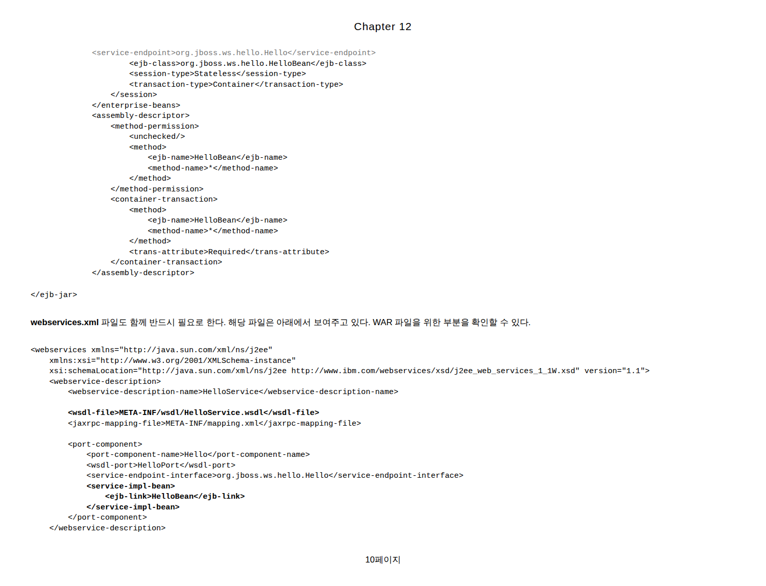Chapter 12
<service-endpoint>org.jboss.ws.hello.Hello</service-endpoint>
        <ejb-class>org.jboss.ws.hello.HelloBean</ejb-class>
        <session-type>Stateless</session-type>
        <transaction-type>Container</transaction-type>
    </session>
</enterprise-beans>
<assembly-descriptor>
    <method-permission>
        <unchecked/>
        <method>
            <ejb-name>HelloBean</ejb-name>
            <method-name>*</method-name>
        </method>
    </method-permission>
    <container-transaction>
        <method>
            <ejb-name>HelloBean</ejb-name>
            <method-name>*</method-name>
        </method>
        <trans-attribute>Required</trans-attribute>
    </container-transaction>
</assembly-descriptor>
</ejb-jar>
webservices.xml 파일도 함께 반드시 필요로 한다. 해당 파일은 아래에서 보여주고 있다. WAR 파일을 위한 부분을 확인할 수 있다.
<webservices xmlns="http://java.sun.com/xml/ns/j2ee"
    xmlns:xsi="http://www.w3.org/2001/XMLSchema-instance"
    xsi:schemaLocation="http://java.sun.com/xml/ns/j2ee http://www.ibm.com/webservices/xsd/j2ee_web_services_1_1W.xsd" version="1.1">
    <webservice-description>
        <webservice-description-name>HelloService</webservice-description-name>

        <wsdl-file>META-INF/wsdl/HelloService.wsdl</wsdl-file>
        <jaxrpc-mapping-file>META-INF/mapping.xml</jaxrpc-mapping-file>

        <port-component>
            <port-component-name>Hello</port-component-name>
            <wsdl-port>HelloPort</wsdl-port>
            <service-endpoint-interface>org.jboss.ws.hello.Hello</service-endpoint-interface>
            <service-impl-bean>
                <ejb-link>HelloBean</ejb-link>
            </service-impl-bean>
        </port-component>
    </webservice-description>
10페이지